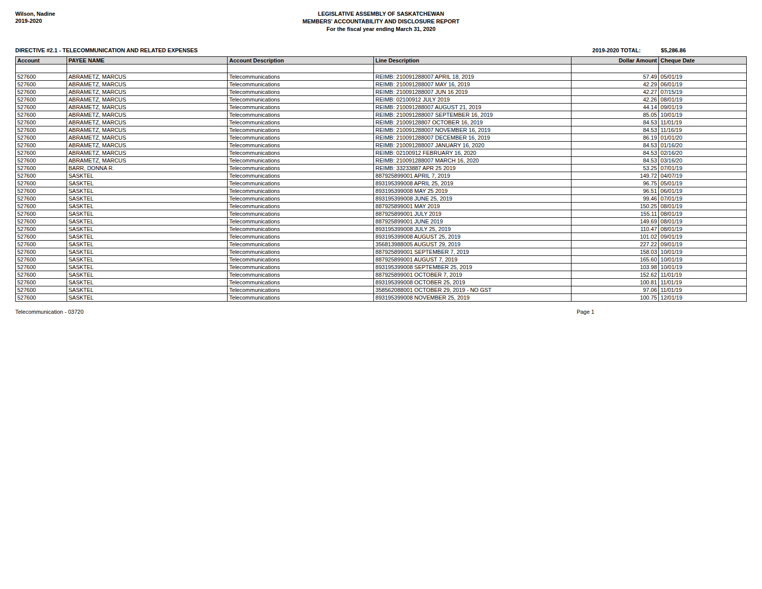Wilson, Nadine
2019-2020
LEGISLATIVE ASSEMBLY OF SASKATCHEWAN
MEMBERS' ACCOUNTABILITY AND DISCLOSURE REPORT
For the fiscal year ending March 31, 2020
DIRECTIVE #2.1 - TELECOMMUNICATION AND RELATED EXPENSES 2019-2020 TOTAL:$5,286.86
| Account | PAYEE NAME | Account Description | Line Description | Dollar Amount | Cheque Date |
| --- | --- | --- | --- | --- | --- |
| 527600 | ABRAMETZ, MARCUS | Telecommunications | REIMB: 210091288007 APRIL 18, 2019 | 57.49 | 05/01/19 |
| 527600 | ABRAMETZ, MARCUS | Telecommunications | REIMB: 210091288007 MAY 16, 2019 | 42.29 | 06/01/19 |
| 527600 | ABRAMETZ, MARCUS | Telecommunications | REIMB: 210091288007 JUN 16 2019 | 42.27 | 07/15/19 |
| 527600 | ABRAMETZ, MARCUS | Telecommunications | REIMB: 02100912 JULY 2019 | 42.26 | 08/01/19 |
| 527600 | ABRAMETZ, MARCUS | Telecommunications | REIMB: 210091288007 AUGUST 21, 2019 | 44.14 | 09/01/19 |
| 527600 | ABRAMETZ, MARCUS | Telecommunications | REIMB: 210091288007 SEPTEMBER 16, 2019 | 85.05 | 10/01/19 |
| 527600 | ABRAMETZ, MARCUS | Telecommunications | REIMB: 21009128807 OCTOBER 16, 2019 | 84.53 | 11/01/19 |
| 527600 | ABRAMETZ, MARCUS | Telecommunications | REIMB: 210091288007 NOVEMBER 16, 2019 | 84.53 | 11/16/19 |
| 527600 | ABRAMETZ, MARCUS | Telecommunications | REIMB: 210091288007 DECEMBER 16, 2019 | 86.19 | 01/01/20 |
| 527600 | ABRAMETZ, MARCUS | Telecommunications | REIMB: 210091288007 JANUARY 16, 2020 | 84.53 | 01/16/20 |
| 527600 | ABRAMETZ, MARCUS | Telecommunications | REIMB: 02100912 FEBRUARY 16, 2020 | 84.53 | 02/16/20 |
| 527600 | ABRAMETZ, MARCUS | Telecommunications | REIMB: 210091288007 MARCH 16, 2020 | 84.53 | 03/16/20 |
| 527600 | BARR, DONNA R. | Telecommunications | REIMB: 33233887 APR 25 2019 | 53.25 | 07/01/19 |
| 527600 | SASKTEL | Telecommunications | 887925899001 APRIL 7, 2019 | 149.72 | 04/07/19 |
| 527600 | SASKTEL | Telecommunications | 893195399008 APRIL 25, 2019 | 96.75 | 05/01/19 |
| 527600 | SASKTEL | Telecommunications | 893195399008 MAY 25 2019 | 96.51 | 06/01/19 |
| 527600 | SASKTEL | Telecommunications | 893195399008 JUNE 25, 2019 | 99.46 | 07/01/19 |
| 527600 | SASKTEL | Telecommunications | 887925899001 MAY 2019 | 150.25 | 08/01/19 |
| 527600 | SASKTEL | Telecommunications | 887925899001 JULY 2019 | 155.11 | 08/01/19 |
| 527600 | SASKTEL | Telecommunications | 887925899001 JUNE 2019 | 149.69 | 08/01/19 |
| 527600 | SASKTEL | Telecommunications | 893195399008 JULY 25, 2019 | 110.47 | 08/01/19 |
| 527600 | SASKTEL | Telecommunications | 893195399008 AUGUST 25, 2019 | 101.02 | 09/01/19 |
| 527600 | SASKTEL | Telecommunications | 356813988005 AUGUST 29, 2019 | 227.22 | 09/01/19 |
| 527600 | SASKTEL | Telecommunications | 887925899001 SEPTEMBER 7, 2019 | 158.03 | 10/01/19 |
| 527600 | SASKTEL | Telecommunications | 887925899001 AUGUST 7, 2019 | 165.60 | 10/01/19 |
| 527600 | SASKTEL | Telecommunications | 893195399008 SEPTEMBER 25, 2019 | 103.98 | 10/01/19 |
| 527600 | SASKTEL | Telecommunications | 887925899001 OCTOBER 7, 2019 | 152.62 | 11/01/19 |
| 527600 | SASKTEL | Telecommunications | 893195399008 OCTOBER 25, 2019 | 100.81 | 11/01/19 |
| 527600 | SASKTEL | Telecommunications | 358562088001 OCTOBER 29, 2019 - NO GST | 97.06 | 11/01/19 |
| 527600 | SASKTEL | Telecommunications | 893195399008 NOVEMBER 25, 2019 | 100.75 | 12/01/19 |
Telecommunication - 03720 Page 1